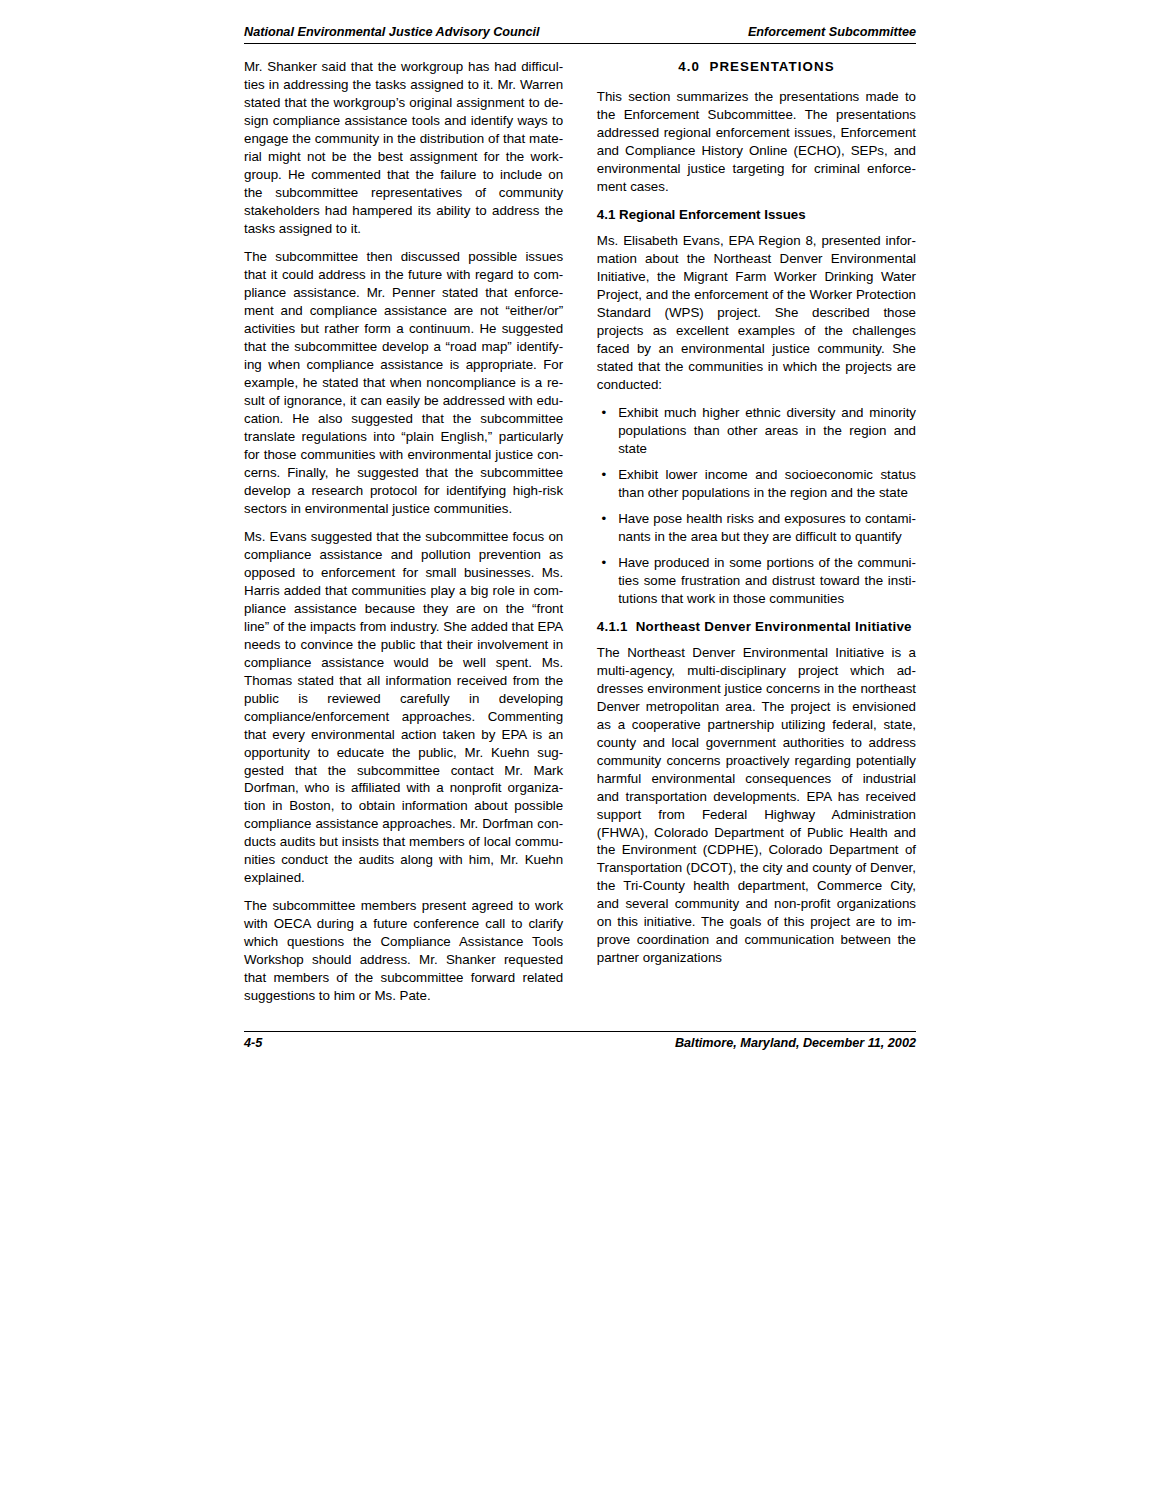National Environmental Justice Advisory Council Enforcement Subcommittee
Mr. Shanker said that the workgroup has had difficulties in addressing the tasks assigned to it. Mr. Warren stated that the workgroup’s original assignment to design compliance assistance tools and identify ways to engage the community in the distribution of that material might not be the best assignment for the workgroup. He commented that the failure to include on the subcommittee representatives of community stakeholders had hampered its ability to address the tasks assigned to it.
The subcommittee then discussed possible issues that it could address in the future with regard to compliance assistance. Mr. Penner stated that enforcement and compliance assistance are not “either/or” activities but rather form a continuum. He suggested that the subcommittee develop a “road map” identifying when compliance assistance is appropriate. For example, he stated that when noncompliance is a result of ignorance, it can easily be addressed with education. He also suggested that the subcommittee translate regulations into “plain English,” particularly for those communities with environmental justice concerns. Finally, he suggested that the subcommittee develop a research protocol for identifying high-risk sectors in environmental justice communities.
Ms. Evans suggested that the subcommittee focus on compliance assistance and pollution prevention as opposed to enforcement for small businesses. Ms. Harris added that communities play a big role in compliance assistance because they are on the “front line” of the impacts from industry. She added that EPA needs to convince the public that their involvement in compliance assistance would be well spent. Ms. Thomas stated that all information received from the public is reviewed carefully in developing compliance/enforcement approaches. Commenting that every environmental action taken by EPA is an opportunity to educate the public, Mr. Kuehn suggested that the subcommittee contact Mr. Mark Dorfman, who is affiliated with a nonprofit organization in Boston, to obtain information about possible compliance assistance approaches. Mr. Dorfman conducts audits but insists that members of local communities conduct the audits along with him, Mr. Kuehn explained.
The subcommittee members present agreed to work with OECA during a future conference call to clarify which questions the Compliance Assistance Tools Workshop should address. Mr. Shanker requested that members of the subcommittee forward related suggestions to him or Ms. Pate.
4.0 PRESENTATIONS
This section summarizes the presentations made to the Enforcement Subcommittee. The presentations addressed regional enforcement issues, Enforcement and Compliance History Online (ECHO), SEPs, and environmental justice targeting for criminal enforcement cases.
4.1 Regional Enforcement Issues
Ms. Elisabeth Evans, EPA Region 8, presented information about the Northeast Denver Environmental Initiative, the Migrant Farm Worker Drinking Water Project, and the enforcement of the Worker Protection Standard (WPS) project. She described those projects as excellent examples of the challenges faced by an environmental justice community. She stated that the communities in which the projects are conducted:
Exhibit much higher ethnic diversity and minority populations than other areas in the region and state
Exhibit lower income and socioeconomic status than other populations in the region and the state
Have pose health risks and exposures to contaminants in the area but they are difficult to quantify
Have produced in some portions of the communities some frustration and distrust toward the institutions that work in those communities
4.1.1 Northeast Denver Environmental Initiative
The Northeast Denver Environmental Initiative is a multi-agency, multi-disciplinary project which addresses environment justice concerns in the northeast Denver metropolitan area. The project is envisioned as a cooperative partnership utilizing federal, state, county and local government authorities to address community concerns proactively regarding potentially harmful environmental consequences of industrial and transportation developments. EPA has received support from Federal Highway Administration (FHWA), Colorado Department of Public Health and the Environment (CDPHE), Colorado Department of Transportation (DCOT), the city and county of Denver, the Tri-County health department, Commerce City, and several community and non-profit organizations on this initiative. The goals of this project are to improve coordination and communication between the partner organizations
4-5 Baltimore, Maryland, December 11, 2002